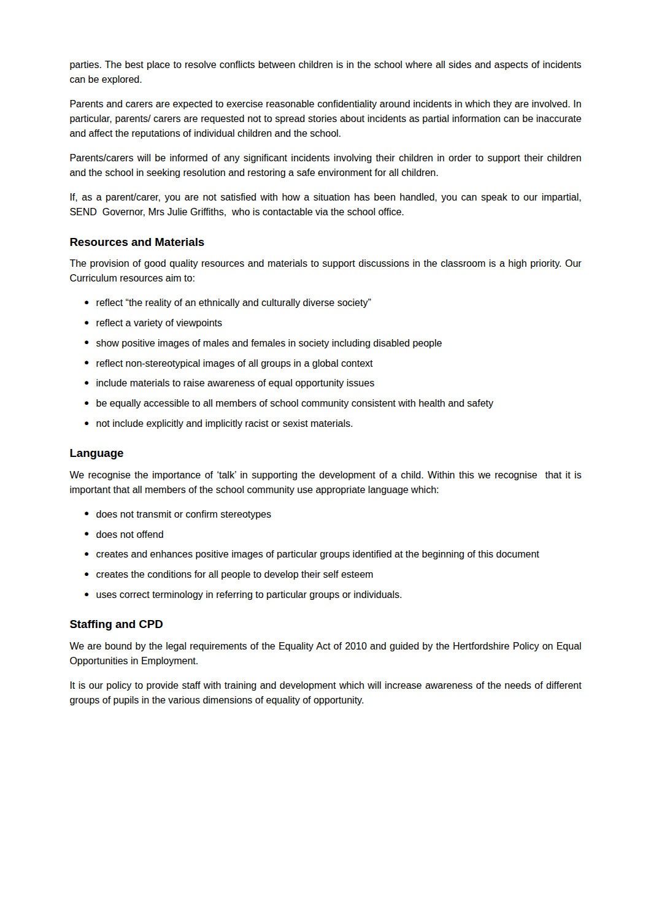parties. The best place to resolve conflicts between children is in the school where all sides and aspects of incidents can be explored.
Parents and carers are expected to exercise reasonable confidentiality around incidents in which they are involved. In particular, parents/ carers are requested not to spread stories about incidents as partial information can be inaccurate and affect the reputations of individual children and the school.
Parents/carers will be informed of any significant incidents involving their children in order to support their children and the school in seeking resolution and restoring a safe environment for all children.
If, as a parent/carer, you are not satisfied with how a situation has been handled, you can speak to our impartial, SEND Governor, Mrs Julie Griffiths, who is contactable via the school office.
Resources and Materials
The provision of good quality resources and materials to support discussions in the classroom is a high priority. Our Curriculum resources aim to:
reflect “the reality of an ethnically and culturally diverse society”
reflect a variety of viewpoints
show positive images of males and females in society including disabled people
reflect non-stereotypical images of all groups in a global context
include materials to raise awareness of equal opportunity issues
be equally accessible to all members of school community consistent with health and safety
not include explicitly and implicitly racist or sexist materials.
Language
We recognise the importance of ‘talk’ in supporting the development of a child. Within this we recognise that it is important that all members of the school community use appropriate language which:
does not transmit or confirm stereotypes
does not offend
creates and enhances positive images of particular groups identified at the beginning of this document
creates the conditions for all people to develop their self esteem
uses correct terminology in referring to particular groups or individuals.
Staffing and CPD
We are bound by the legal requirements of the Equality Act of 2010 and guided by the Hertfordshire Policy on Equal Opportunities in Employment.
It is our policy to provide staff with training and development which will increase awareness of the needs of different groups of pupils in the various dimensions of equality of opportunity.